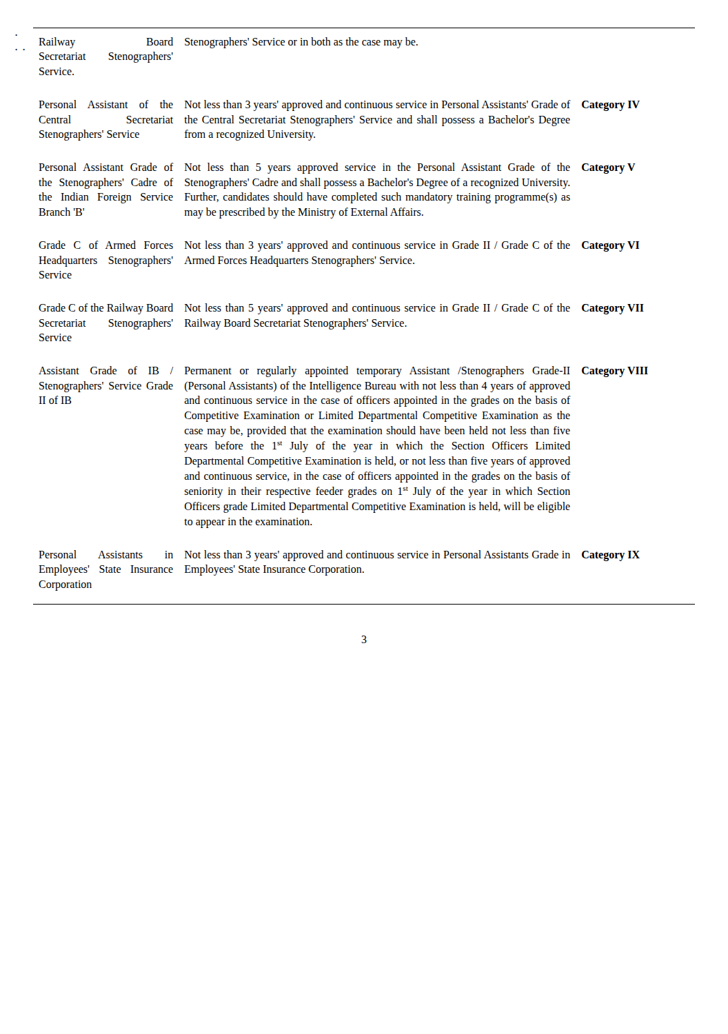·
· ·
| Railway Board Secretariat Stenographers' Service. | Stenographers' Service or in both as the case may be. | |
| Personal Assistant of the Central Secretariat Stenographers' Service | Not less than 3 years' approved and continuous service in Personal Assistants' Grade of the Central Secretariat Stenographers' Service and shall possess a Bachelor's Degree from a recognized University. | Category IV |
| Personal Assistant Grade of the Stenographers' Cadre of the Indian Foreign Service Branch 'B' | Not less than 5 years approved service in the Personal Assistant Grade of the Stenographers' Cadre and shall possess a Bachelor's Degree of a recognized University. Further, candidates should have completed such mandatory training programme(s) as may be prescribed by the Ministry of External Affairs. | Category V |
| Grade C of Armed Forces Headquarters Stenographers' Service | Not less than 3 years' approved and continuous service in Grade II / Grade C of the Armed Forces Headquarters Stenographers' Service. | Category VI |
| Grade C of the Railway Board Secretariat Stenographers' Service | Not less than 5 years' approved and continuous service in Grade II / Grade C of the Railway Board Secretariat Stenographers' Service. | Category VII |
| Assistant Grade of IB / Stenographers' Service Grade II of IB | Permanent or regularly appointed temporary Assistant /Stenographers Grade-II (Personal Assistants) of the Intelligence Bureau with not less than 4 years of approved and continuous service in the case of officers appointed in the grades on the basis of Competitive Examination or Limited Departmental Competitive Examination as the case may be, provided that the examination should have been held not less than five years before the 1 st July of the year in which the Section Officers Limited Departmental Competitive Examination is held, or not less than five years of approved and continuous service, in the case of officers appointed in the grades on the basis of seniority in their respective feeder grades on 1 st July of the year in which Section Officers grade Limited Departmental Competitive Examination is held, will be eligible to appear in the examination. | Category VIII |
| Personal Assistants in Employees' State Insurance Corporation | Not less than 3 years' approved and continuous service in Personal Assistants Grade in Employees' State Insurance Corporation. | Category IX |
3